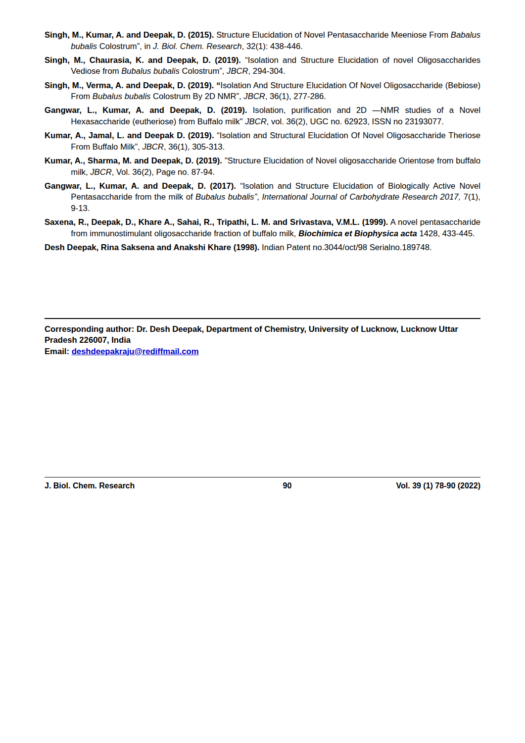Singh, M., Kumar, A. and Deepak, D. (2015). Structure Elucidation of Novel Pentasaccharide Meeniose From Babalus bubalis Colostrum”, in J. Biol. Chem. Research, 32(1): 438-446.
Singh, M., Chaurasia, K. and Deepak, D. (2019). “Isolation and Structure Elucidation of novel Oligosaccharides Vediose from Bubalus bubalis Colostrum”, JBCR, 294-304.
Singh, M., Verma, A. and Deepak, D. (2019). “Isolation And Structure Elucidation Of Novel Oligosaccharide (Bebiose) From Bubalus bubalis Colostrum By 2D NMR”, JBCR, 36(1), 277-286.
Gangwar, L., Kumar, A. and Deepak, D. (2019). Isolation, purification and 2D —NMR studies of a Novel Hexasaccharide (eutheriose) from Buffalo milk" JBCR, vol. 36(2), UGC no. 62923, ISSN no 23193077.
Kumar, A., Jamal, L. and Deepak D. (2019). “Isolation and Structural Elucidation Of Novel Oligosaccharide Theriose From Buffalo Milk”, JBCR, 36(1), 305-313.
Kumar, A., Sharma, M. and Deepak, D. (2019). "Structure Elucidation of Novel oligosaccharide Orientose from buffalo milk, JBCR, Vol. 36(2), Page no. 87-94.
Gangwar, L., Kumar, A. and Deepak, D. (2017). “Isolation and Structure Elucidation of Biologically Active Novel Pentasaccharide from the milk of Bubalus bubalis”, International Journal of Carbohydrate Research 2017, 7(1), 9-13.
Saxena, R., Deepak, D., Khare A., Sahai, R., Tripathi, L. M. and Srivastava, V.M.L. (1999). A novel pentasaccharide from immunostimulant oligosaccharide fraction of buffalo milk, Biochimica et Biophysica acta 1428, 433-445.
Desh Deepak, Rina Saksena and Anakshi Khare (1998). Indian Patent no.3044/oct/98 Serialno.189748.
Corresponding author: Dr. Desh Deepak, Department of Chemistry, University of Lucknow, Lucknow Uttar Pradesh 226007, India
Email: deshdeepakraju@rediffmail.com
J. Biol. Chem. Research 90 Vol. 39 (1) 78-90 (2022)